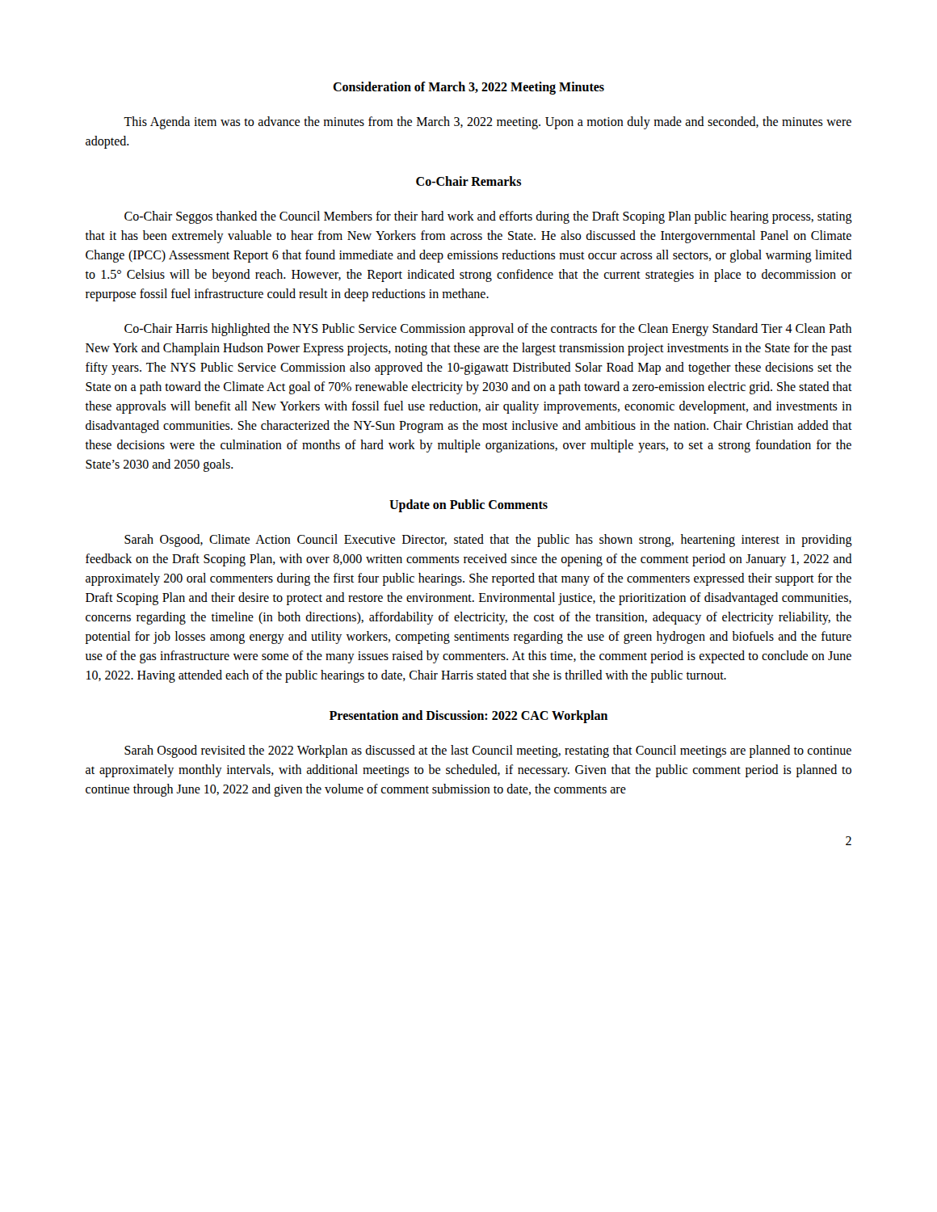Consideration of March 3, 2022 Meeting Minutes
This Agenda item was to advance the minutes from the March 3, 2022 meeting. Upon a motion duly made and seconded, the minutes were adopted.
Co-Chair Remarks
Co-Chair Seggos thanked the Council Members for their hard work and efforts during the Draft Scoping Plan public hearing process, stating that it has been extremely valuable to hear from New Yorkers from across the State. He also discussed the Intergovernmental Panel on Climate Change (IPCC) Assessment Report 6 that found immediate and deep emissions reductions must occur across all sectors, or global warming limited to 1.5° Celsius will be beyond reach. However, the Report indicated strong confidence that the current strategies in place to decommission or repurpose fossil fuel infrastructure could result in deep reductions in methane.
Co-Chair Harris highlighted the NYS Public Service Commission approval of the contracts for the Clean Energy Standard Tier 4 Clean Path New York and Champlain Hudson Power Express projects, noting that these are the largest transmission project investments in the State for the past fifty years. The NYS Public Service Commission also approved the 10-gigawatt Distributed Solar Road Map and together these decisions set the State on a path toward the Climate Act goal of 70% renewable electricity by 2030 and on a path toward a zero-emission electric grid. She stated that these approvals will benefit all New Yorkers with fossil fuel use reduction, air quality improvements, economic development, and investments in disadvantaged communities. She characterized the NY-Sun Program as the most inclusive and ambitious in the nation. Chair Christian added that these decisions were the culmination of months of hard work by multiple organizations, over multiple years, to set a strong foundation for the State’s 2030 and 2050 goals.
Update on Public Comments
Sarah Osgood, Climate Action Council Executive Director, stated that the public has shown strong, heartening interest in providing feedback on the Draft Scoping Plan, with over 8,000 written comments received since the opening of the comment period on January 1, 2022 and approximately 200 oral commenters during the first four public hearings. She reported that many of the commenters expressed their support for the Draft Scoping Plan and their desire to protect and restore the environment. Environmental justice, the prioritization of disadvantaged communities, concerns regarding the timeline (in both directions), affordability of electricity, the cost of the transition, adequacy of electricity reliability, the potential for job losses among energy and utility workers, competing sentiments regarding the use of green hydrogen and biofuels and the future use of the gas infrastructure were some of the many issues raised by commenters. At this time, the comment period is expected to conclude on June 10, 2022. Having attended each of the public hearings to date, Chair Harris stated that she is thrilled with the public turnout.
Presentation and Discussion: 2022 CAC Workplan
Sarah Osgood revisited the 2022 Workplan as discussed at the last Council meeting, restating that Council meetings are planned to continue at approximately monthly intervals, with additional meetings to be scheduled, if necessary. Given that the public comment period is planned to continue through June 10, 2022 and given the volume of comment submission to date, the comments are
2